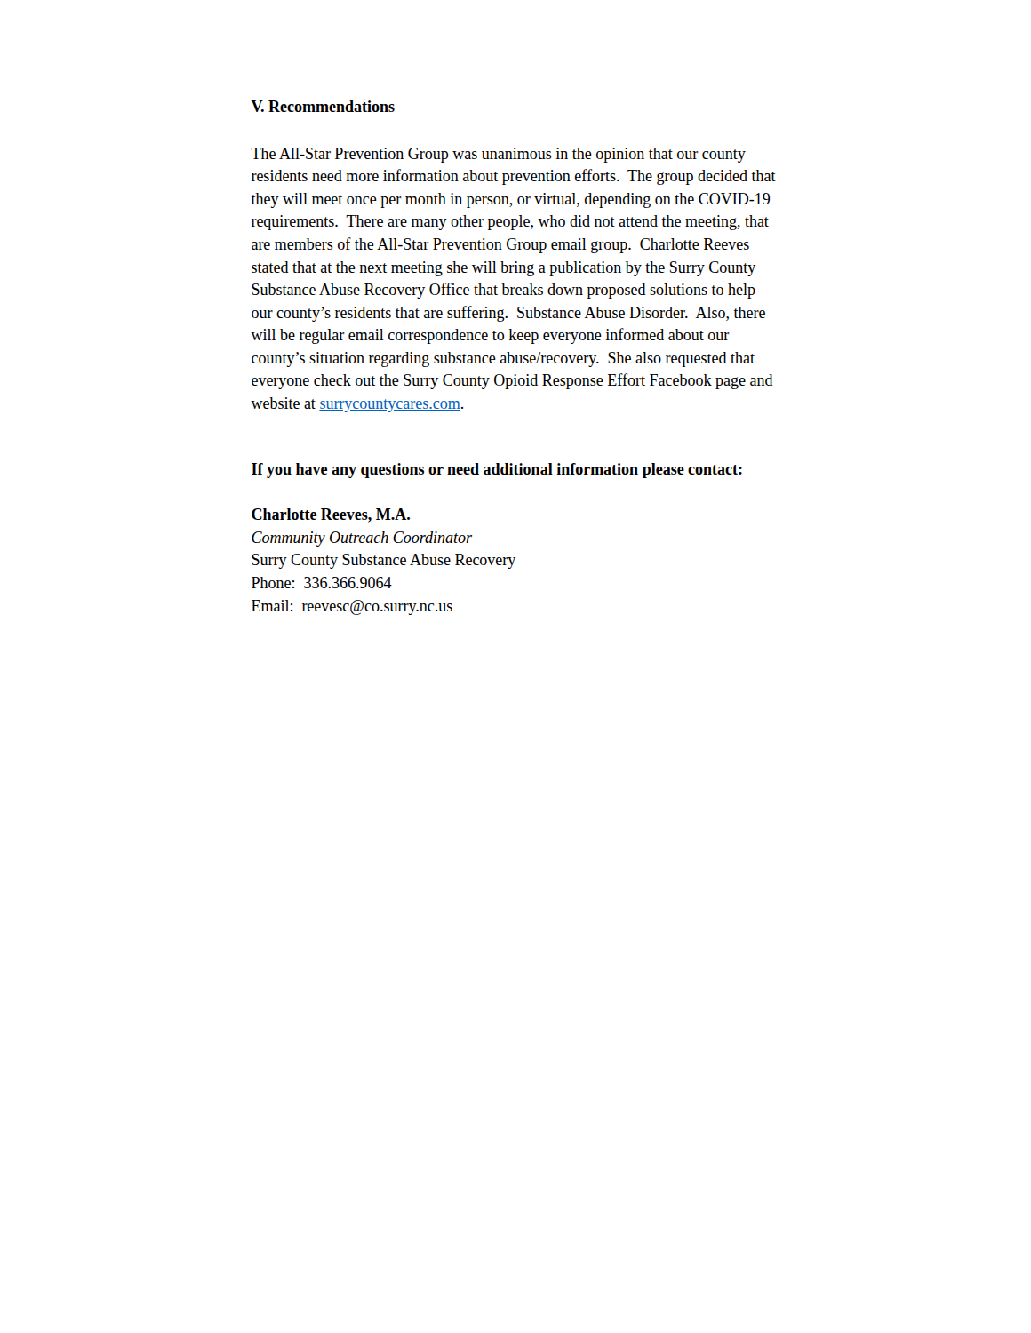V. Recommendations
The All-Star Prevention Group was unanimous in the opinion that our county residents need more information about prevention efforts. The group decided that they will meet once per month in person, or virtual, depending on the COVID-19 requirements. There are many other people, who did not attend the meeting, that are members of the All-Star Prevention Group email group. Charlotte Reeves stated that at the next meeting she will bring a publication by the Surry County Substance Abuse Recovery Office that breaks down proposed solutions to help our county’s residents that are suffering. Substance Abuse Disorder. Also, there will be regular email correspondence to keep everyone informed about our county’s situation regarding substance abuse/recovery. She also requested that everyone check out the Surry County Opioid Response Effort Facebook page and website at surrycountycares.com.
If you have any questions or need additional information please contact:
Charlotte Reeves, M.A.
Community Outreach Coordinator
Surry County Substance Abuse Recovery
Phone: 336.366.9064
Email: reevesc@co.surry.nc.us